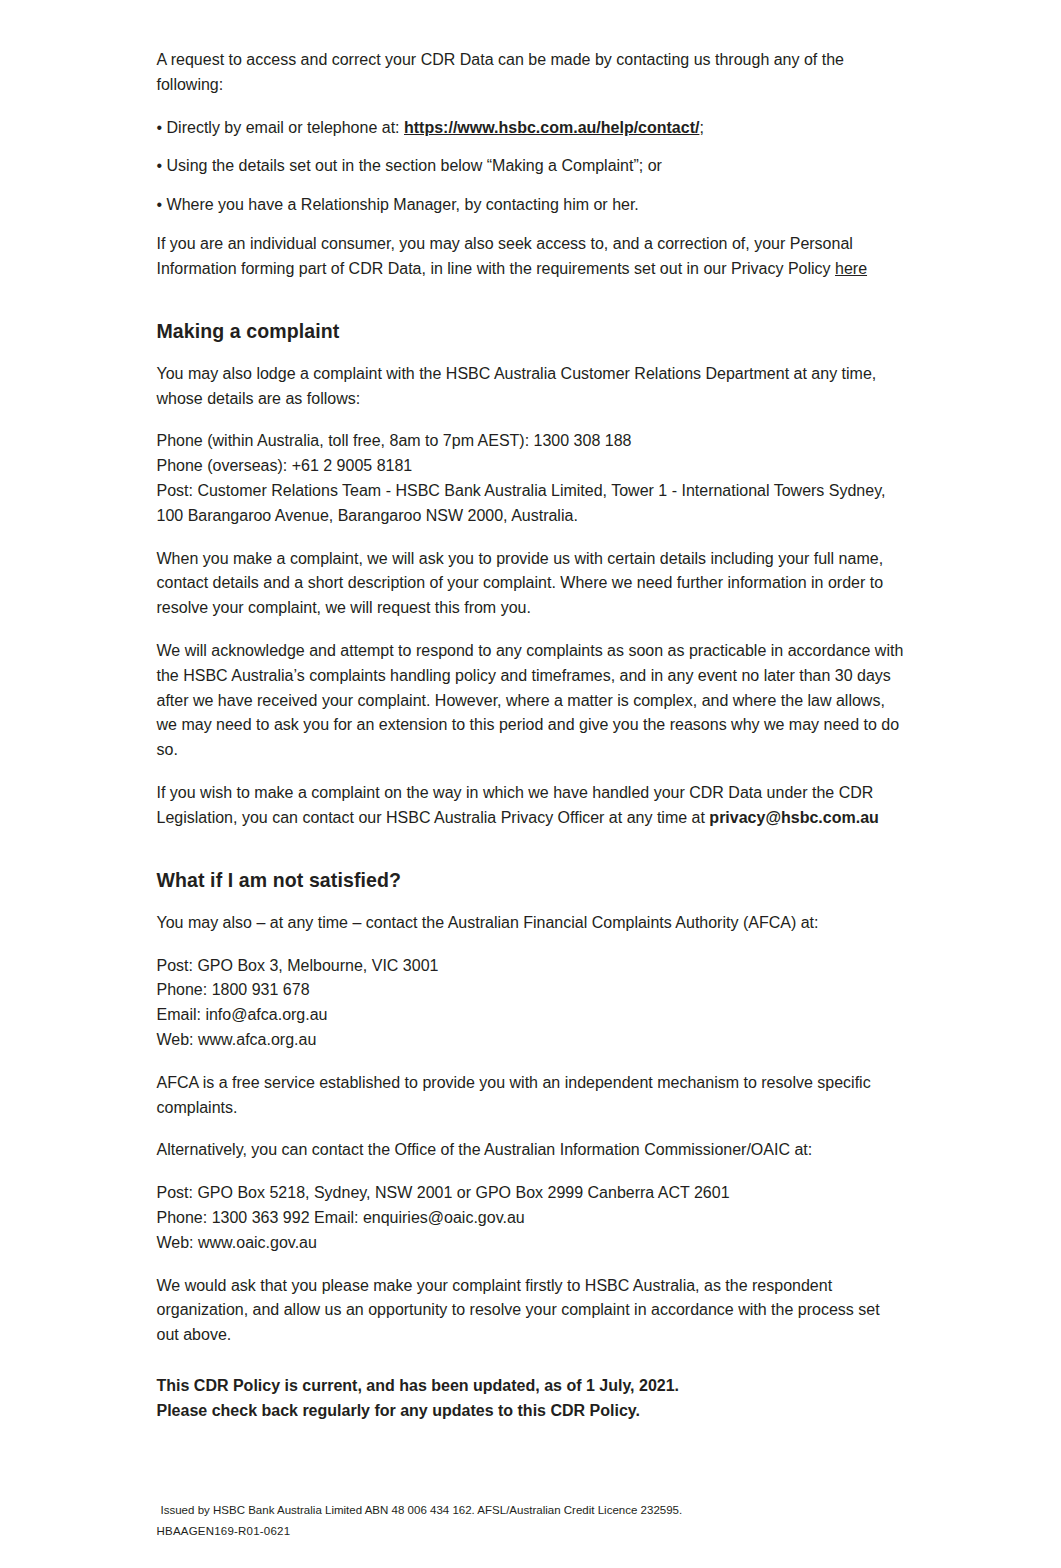A request to access and correct your CDR Data can be made by contacting us through any of the following:
• Directly by email or telephone at: https://www.hsbc.com.au/help/contact/;
• Using the details set out in the section below “Making a Complaint”; or
• Where you have a Relationship Manager, by contacting him or her.
If you are an individual consumer, you may also seek access to, and a correction of, your Personal Information forming part of CDR Data, in line with the requirements set out in our Privacy Policy here
Making a complaint
You may also lodge a complaint with the HSBC Australia Customer Relations Department at any time, whose details are as follows:
Phone (within Australia, toll free, 8am to 7pm AEST): 1300 308 188
Phone (overseas): +61 2 9005 8181
Post: Customer Relations Team - HSBC Bank Australia Limited, Tower 1 - International Towers Sydney, 100 Barangaroo Avenue, Barangaroo NSW 2000, Australia.
When you make a complaint, we will ask you to provide us with certain details including your full name, contact details and a short description of your complaint. Where we need further information in order to resolve your complaint, we will request this from you.
We will acknowledge and attempt to respond to any complaints as soon as practicable in accordance with the HSBC Australia’s complaints handling policy and timeframes, and in any event no later than 30 days after we have received your complaint. However, where a matter is complex, and where the law allows, we may need to ask you for an extension to this period and give you the reasons why we may need to do so.
If you wish to make a complaint on the way in which we have handled your CDR Data under the CDR Legislation, you can contact our HSBC Australia Privacy Officer at any time at privacy@hsbc.com.au
What if I am not satisfied?
You may also – at any time – contact the Australian Financial Complaints Authority (AFCA) at:
Post: GPO Box 3, Melbourne, VIC 3001
Phone: 1800 931 678
Email: info@afca.org.au
Web: www.afca.org.au
AFCA is a free service established to provide you with an independent mechanism to resolve specific complaints.
Alternatively, you can contact the Office of the Australian Information Commissioner/OAIC at:
Post: GPO Box 5218, Sydney, NSW 2001 or GPO Box 2999 Canberra ACT 2601
Phone: 1300 363 992 Email: enquiries@oaic.gov.au
Web: www.oaic.gov.au
We would ask that you please make your complaint firstly to HSBC Australia, as the respondent organization, and allow us an opportunity to resolve your complaint in accordance with the process set out above.
This CDR Policy is current, and has been updated, as of 1 July, 2021. Please check back regularly for any updates to this CDR Policy.
Issued by HSBC Bank Australia Limited ABN 48 006 434 162. AFSL/Australian Credit Licence 232595.
HBAAGEN169-R01-0621